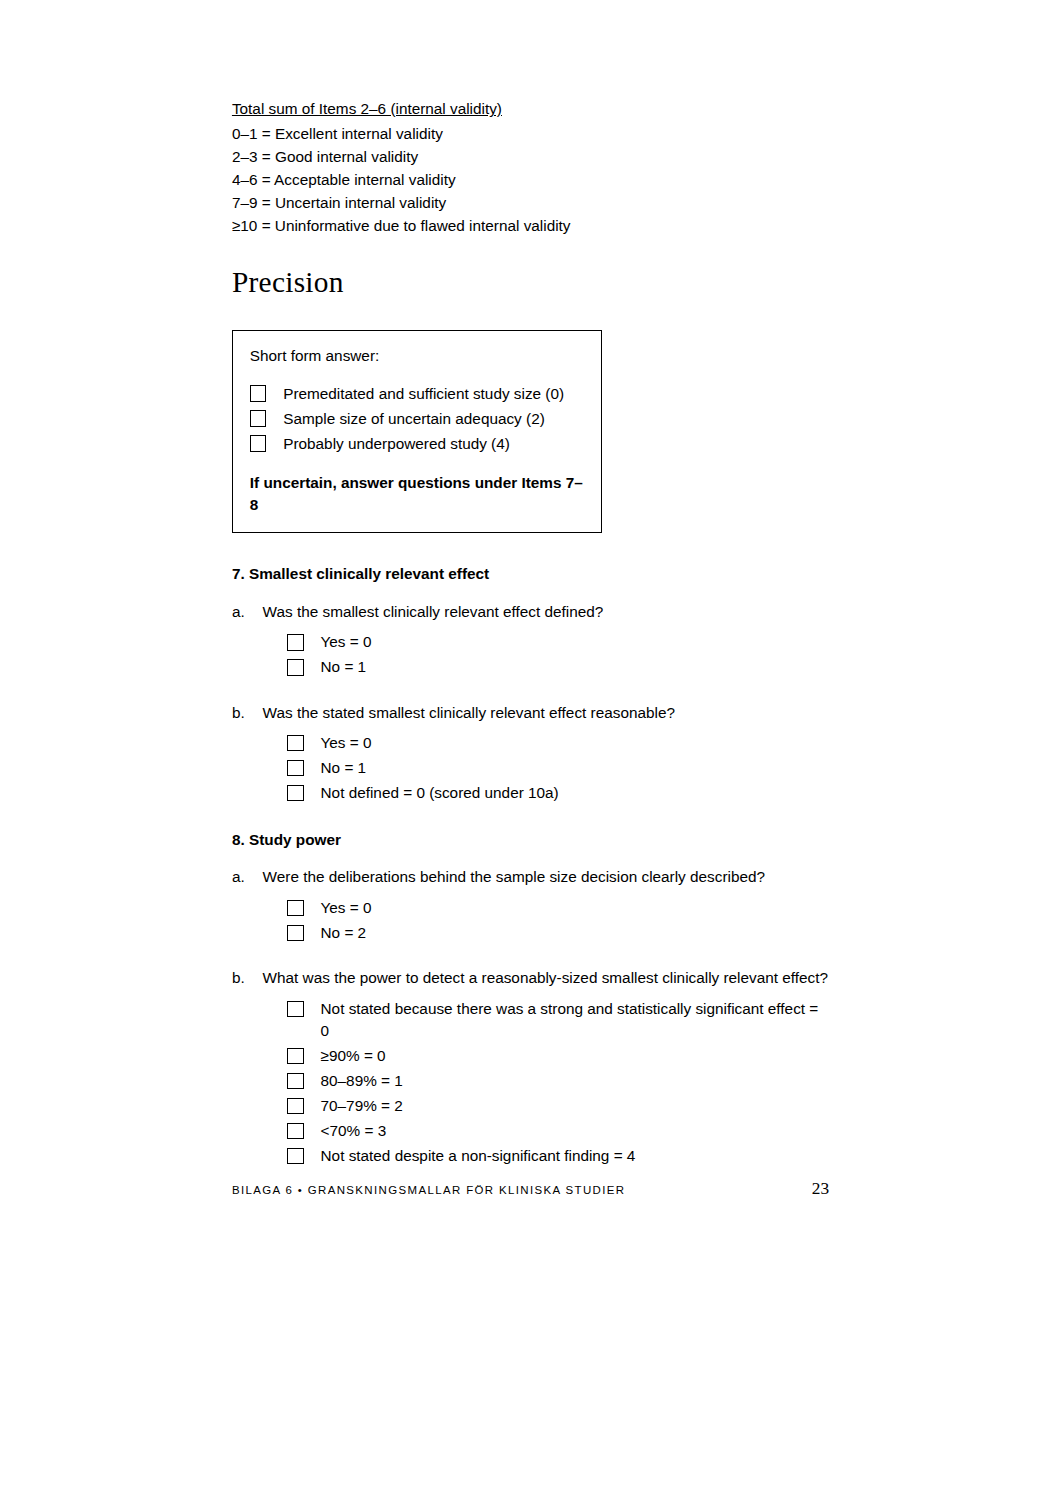Total sum of Items 2–6 (internal validity)
0–1 = Excellent internal validity
2–3 = Good internal validity
4–6 = Acceptable internal validity
7–9 = Uncertain internal validity
≥10 = Uninformative due to flawed internal validity
Precision
Short form answer:
Premeditated and sufficient study size (0)
Sample size of uncertain adequacy (2)
Probably underpowered study (4)
If uncertain, answer questions under Items 7–8
7. Smallest clinically relevant effect
a. Was the smallest clinically relevant effect defined?
Yes = 0
No = 1
b. Was the stated smallest clinically relevant effect reasonable?
Yes = 0
No = 1
Not defined = 0 (scored under 10a)
8. Study power
a. Were the deliberations behind the sample size decision clearly described?
Yes = 0
No = 2
b. What was the power to detect a reasonably-sized smallest clinically relevant effect?
Not stated because there was a strong and statistically significant effect = 0
≥90% = 0
80–89% = 1
70–79% = 2
<70% = 3
Not stated despite a non-significant finding = 4
BILAGA 6 • GRANSKNINGSMALLAR FÖR KLINISKA STUDIER 23